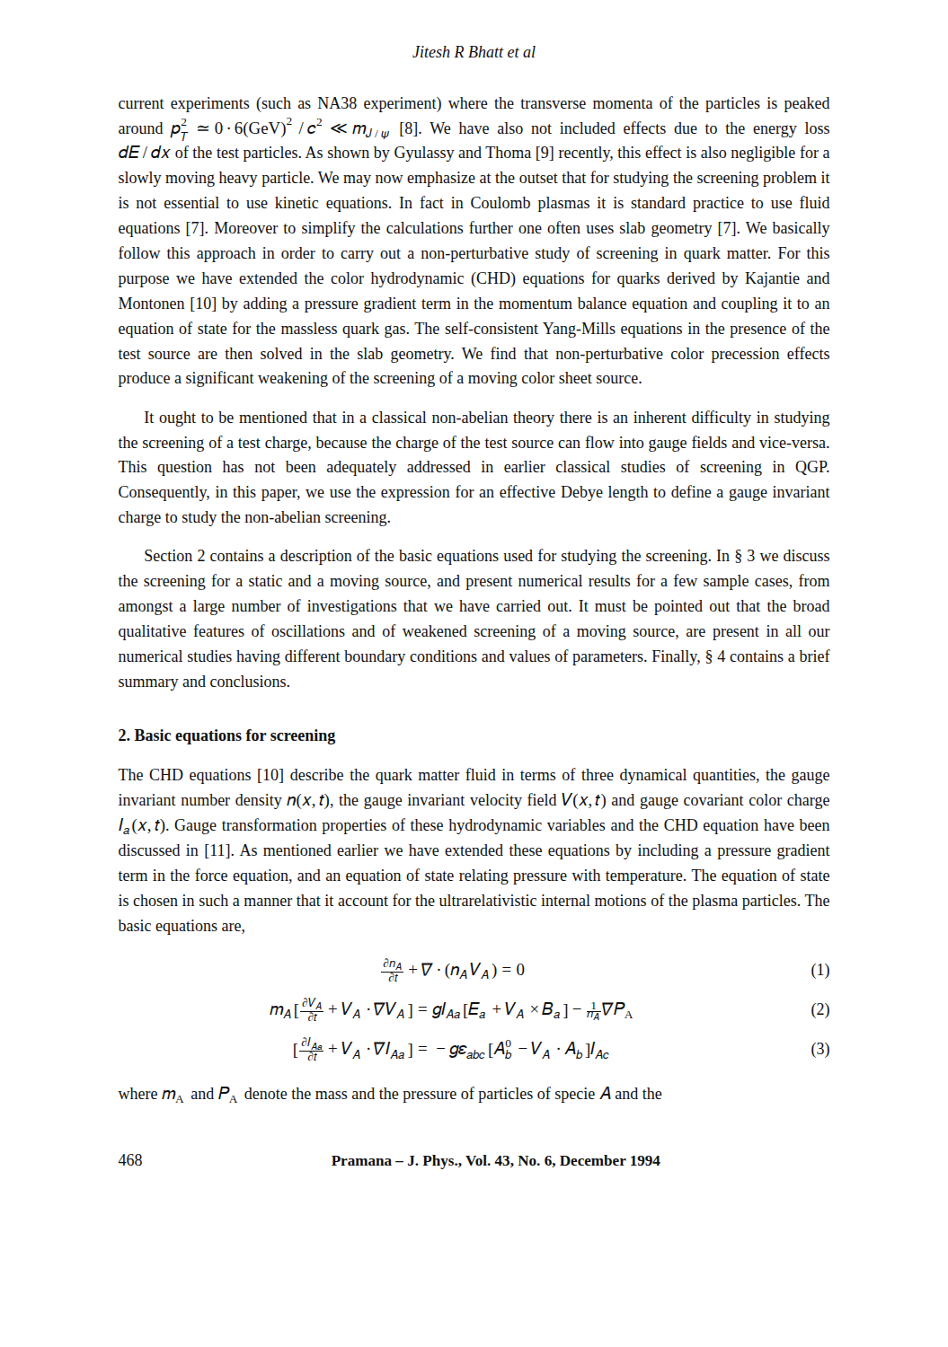Jitesh R Bhatt et al
current experiments (such as NA38 experiment) where the transverse momenta of the particles is peaked around pT2≃0·6(GeV)2/c2≪mJ/ψ [8]. We have also not included effects due to the energy loss dE/dx of the test particles. As shown by Gyulassy and Thoma [9] recently, this effect is also negligible for a slowly moving heavy particle. We may now emphasize at the outset that for studying the screening problem it is not essential to use kinetic equations. In fact in Coulomb plasmas it is standard practice to use fluid equations [7]. Moreover to simplify the calculations further one often uses slab geometry [7]. We basically follow this approach in order to carry out a non-perturbative study of screening in quark matter. For this purpose we have extended the color hydrodynamic (CHD) equations for quarks derived by Kajantie and Montonen [10] by adding a pressure gradient term in the momentum balance equation and coupling it to an equation of state for the massless quark gas. The self-consistent Yang-Mills equations in the presence of the test source are then solved in the slab geometry. We find that non-perturbative color precession effects produce a significant weakening of the screening of a moving color sheet source.
It ought to be mentioned that in a classical non-abelian theory there is an inherent difficulty in studying the screening of a test charge, because the charge of the test source can flow into gauge fields and vice-versa. This question has not been adequately addressed in earlier classical studies of screening in QGP. Consequently, in this paper, we use the expression for an effective Debye length to define a gauge invariant charge to study the non-abelian screening.
Section 2 contains a description of the basic equations used for studying the screening. In § 3 we discuss the screening for a static and a moving source, and present numerical results for a few sample cases, from amongst a large number of investigations that we have carried out. It must be pointed out that the broad qualitative features of oscillations and of weakened screening of a moving source, are present in all our numerical studies having different boundary conditions and values of parameters. Finally, § 4 contains a brief summary and conclusions.
2. Basic equations for screening
The CHD equations [10] describe the quark matter fluid in terms of three dynamical quantities, the gauge invariant number density n(x,t), the gauge invariant velocity field V(x,t) and gauge covariant color charge Ia(x,t). Gauge transformation properties of these hydrodynamic variables and the CHD equation have been discussed in [11]. As mentioned earlier we have extended these equations by including a pressure gradient term in the force equation, and an equation of state relating pressure with temperature. The equation of state is chosen in such a manner that it account for the ultrarelativistic internal motions of the plasma particles. The basic equations are,
∂nA∂t + ∇·(nAVA) =0
(1)
mA [ ∂VA∂t + VA·∇VA ] = gIAa [Ea+VA×Ba] − 1nA ∇PA
(2)
[ ∂IAa∂t + VA·∇IAa ] = −gεabc [Ab0−VA·Ab] IAc
(3)
where mA and PA denote the mass and the pressure of particles of specie A and the
468
Pramana – J. Phys., Vol. 43, No. 6, December 1994